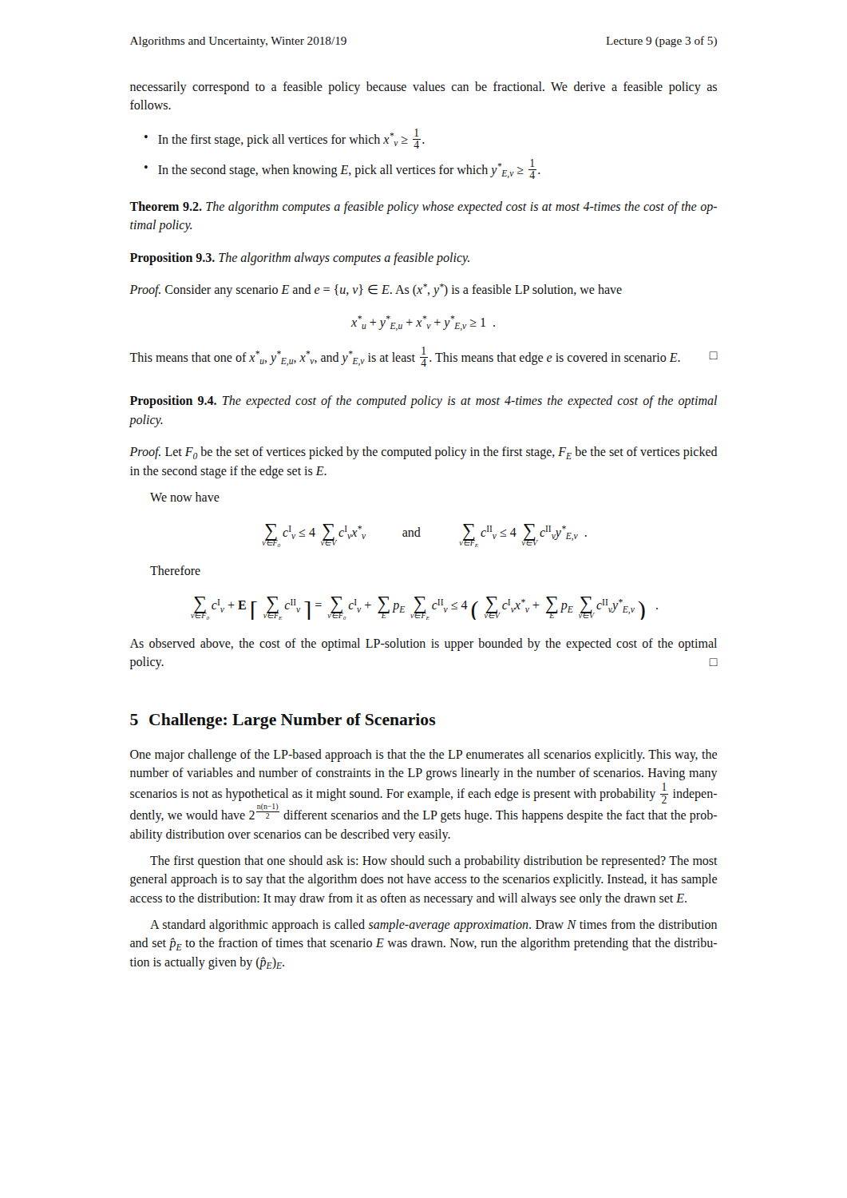Algorithms and Uncertainty, Winter 2018/19
Lecture 9 (page 3 of 5)
necessarily correspond to a feasible policy because values can be fractional. We derive a feasible policy as follows.
In the first stage, pick all vertices for which x*v ≥ 14.
In the second stage, when knowing E, pick all vertices for which y*E,v ≥ 14.
Theorem 9.2. The algorithm computes a feasible policy whose expected cost is at most 4-times the cost of the optimal policy.
Proposition 9.3. The algorithm always computes a feasible policy.
Proof. Consider any scenario E and e = {u, v} ∈ E. As (x*, y*) is a feasible LP solution, we have
x*u + y*E,u + x*v + y*E,v ≥ 1 .
This means that one of x*u, y*E,u, x*v, and y*E,v is at least 14. This means that edge e is covered in scenario E.□
Proposition 9.4. The expected cost of the computed policy is at most 4-times the expected cost of the optimal policy.
Proof. Let F0 be the set of vertices picked by the computed policy in the first stage, FE be the set of vertices picked in the second stage if the edge set is E.
We now have
∑v∈F0 cIv ≤ 4 ∑v∈V cIvx*v and ∑v∈FE cIIv ≤ 4 ∑v∈V cIIvy*E,v .
Therefore
∑v∈F0 cIv + E [ ∑v∈FE cIIv ] = ∑v∈F0 cIv + ∑E pE ∑v∈FE cIIv ≤ 4 ( ∑v∈V cIvx*v + ∑E pE ∑v∈V cIIvy*E,v ) .
As observed above, the cost of the optimal LP-solution is upper bounded by the expected cost of the optimal policy.□
5 Challenge: Large Number of Scenarios
One major challenge of the LP-based approach is that the the LP enumerates all scenarios explicitly. This way, the number of variables and number of constraints in the LP grows linearly in the number of scenarios. Having many scenarios is not as hypothetical as it might sound. For example, if each edge is present with probability 12 independently, we would have 2n(n−1) 2 different scenarios and the LP gets huge. This happens despite the fact that the probability distribution over scenarios can be described very easily.
The first question that one should ask is: How should such a probability distribution be represented? The most general approach is to say that the algorithm does not have access to the scenarios explicitly. Instead, it has sample access to the distribution: It may draw from it as often as necessary and will always see only the drawn set E.
A standard algorithmic approach is called sample-average approximation. Draw N times from the distribution and set p̂E to the fraction of times that scenario E was drawn. Now, run the algorithm pretending that the distribution is actually given by (p̂E)E.